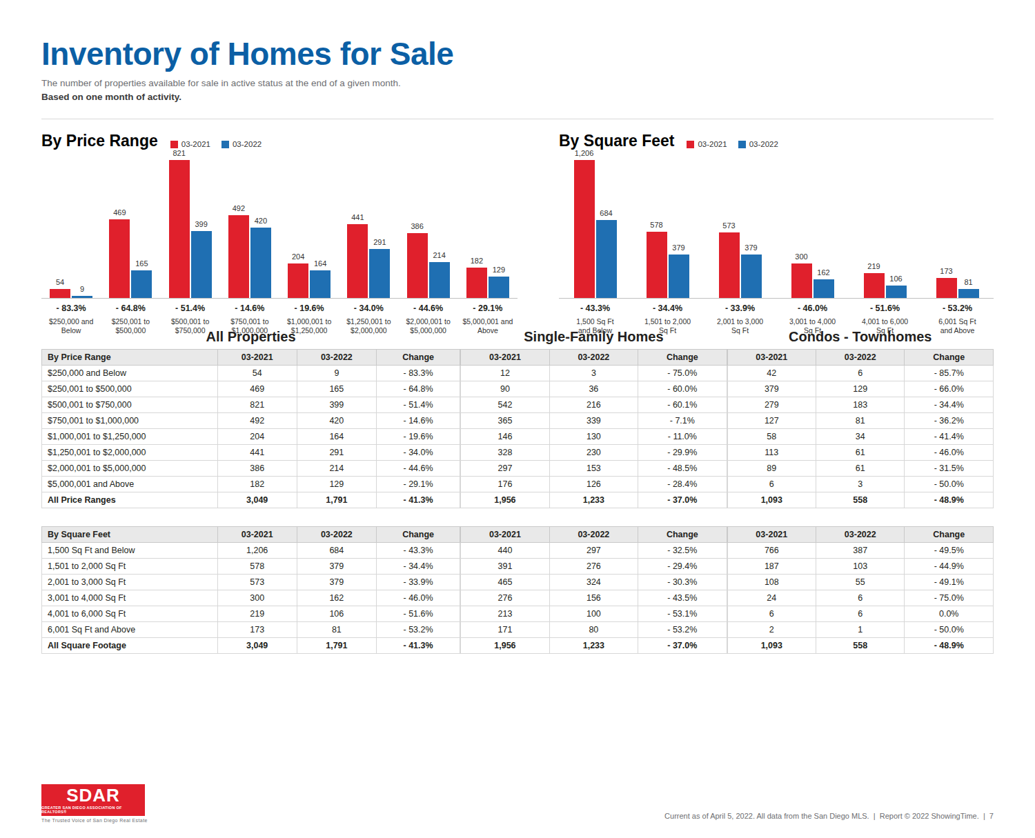Inventory of Homes for Sale
The number of properties available for sale in active status at the end of a given month.
Based on one month of activity.
By Price Range
03-2021 03-2022
54
9
469
165
821
399
492
420
204
164
441
291
386
214
182
129
- 83.3%
- 64.8%
- 51.4%
- 14.6%
- 19.6%
- 34.0%
- 44.6%
- 29.1%
$250,000 and
Below
$250,001 to
$500,000
$500,001 to
$750,000
$750,001 to
$1,000,000
$1,000,001 to
$1,250,000
$1,250,001 to
$2,000,000
$2,000,001 to
$5,000,000
$5,000,001 and
Above
By Square Feet
03-2021 03-2022
1,206
684
578
379
573
379
300
162
219
106
173
81
- 43.3%
- 34.4%
- 33.9%
- 46.0%
- 51.6%
- 53.2%
1,500 Sq Ft
and Below
1,501 to 2,000
Sq Ft
2,001 to 3,000
Sq Ft
3,001 to 4,000
Sq Ft
4,001 to 6,000
Sq Ft
6,001 Sq Ft
and Above
All Properties
| By Price Range | 03-2021 | 03-2022 | Change |
| --- | --- | --- | --- |
| $250,000 and Below | 54 | 9 | - 83.3% |
| $250,001 to $500,000 | 469 | 165 | - 64.8% |
| $500,001 to $750,000 | 821 | 399 | - 51.4% |
| $750,001 to $1,000,000 | 492 | 420 | - 14.6% |
| $1,000,001 to $1,250,000 | 204 | 164 | - 19.6% |
| $1,250,001 to $2,000,000 | 441 | 291 | - 34.0% |
| $2,000,001 to $5,000,000 | 386 | 214 | - 44.6% |
| $5,000,001 and Above | 182 | 129 | - 29.1% |
| All Price Ranges | 3,049 | 1,791 | - 41.3% |
| By Square Feet | 03-2021 | 03-2022 | Change |
| --- | --- | --- | --- |
| 1,500 Sq Ft and Below | 1,206 | 684 | - 43.3% |
| 1,501 to 2,000 Sq Ft | 578 | 379 | - 34.4% |
| 2,001 to 3,000 Sq Ft | 573 | 379 | - 33.9% |
| 3,001 to 4,000 Sq Ft | 300 | 162 | - 46.0% |
| 4,001 to 6,000 Sq Ft | 219 | 106 | - 51.6% |
| 6,001 Sq Ft and Above | 173 | 81 | - 53.2% |
| All Square Footage | 3,049 | 1,791 | - 41.3% |
Single-Family Homes
| 03-2021 | 03-2022 | Change |
| --- | --- | --- |
| 12 | 3 | - 75.0% |
| 90 | 36 | - 60.0% |
| 542 | 216 | - 60.1% |
| 365 | 339 | - 7.1% |
| 146 | 130 | - 11.0% |
| 328 | 230 | - 29.9% |
| 297 | 153 | - 48.5% |
| 176 | 126 | - 28.4% |
| 1,956 | 1,233 | - 37.0% |
| 03-2021 | 03-2022 | Change |
| --- | --- | --- |
| 440 | 297 | - 32.5% |
| 391 | 276 | - 29.4% |
| 465 | 324 | - 30.3% |
| 276 | 156 | - 43.5% |
| 213 | 100 | - 53.1% |
| 171 | 80 | - 53.2% |
| 1,956 | 1,233 | - 37.0% |
Condos - Townhomes
| 03-2021 | 03-2022 | Change |
| --- | --- | --- |
| 42 | 6 | - 85.7% |
| 379 | 129 | - 66.0% |
| 279 | 183 | - 34.4% |
| 127 | 81 | - 36.2% |
| 58 | 34 | - 41.4% |
| 113 | 61 | - 46.0% |
| 89 | 61 | - 31.5% |
| 6 | 3 | - 50.0% |
| 1,093 | 558 | - 48.9% |
| 03-2021 | 03-2022 | Change |
| --- | --- | --- |
| 766 | 387 | - 49.5% |
| 187 | 103 | - 44.9% |
| 108 | 55 | - 49.1% |
| 24 | 6 | - 75.0% |
| 6 | 6 | 0.0% |
| 2 | 1 | - 50.0% |
| 1,093 | 558 | - 48.9% |
SDAR
GREATER SAN DIEGO ASSOCIATION OF REALTORS®
The Trusted Voice of San Diego Real Estate
Current as of April 5, 2022. All data from the San Diego MLS. | Report © 2022 ShowingTime. | 7